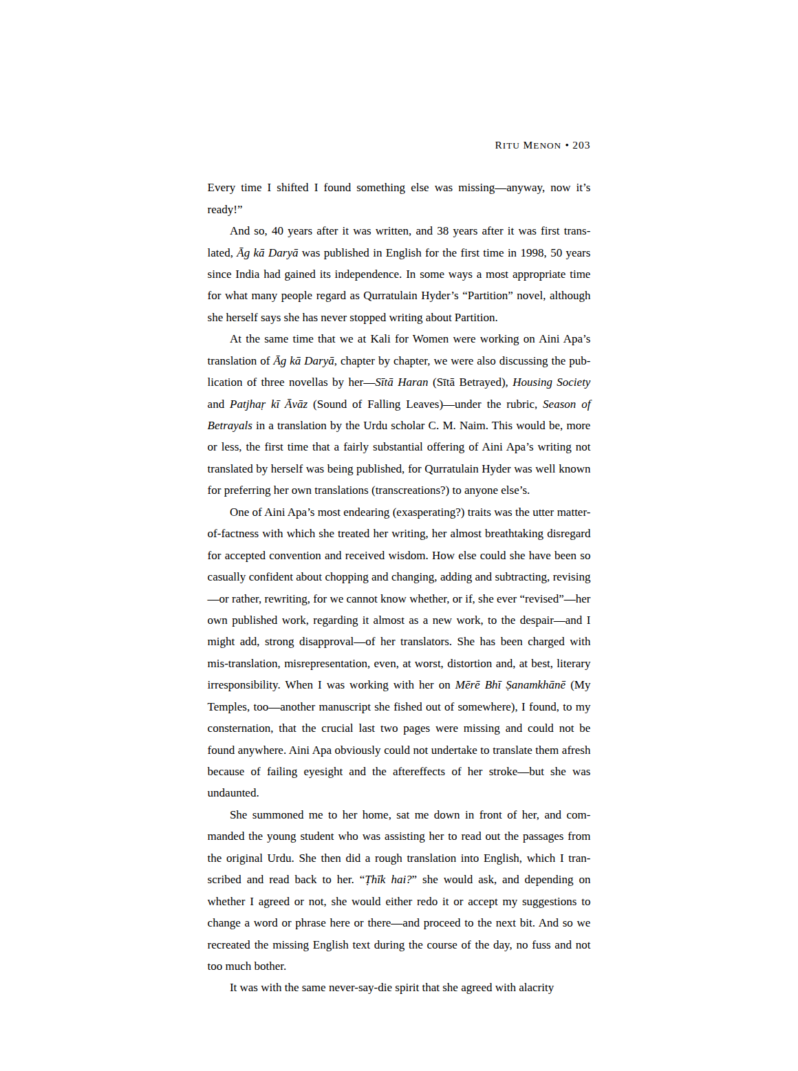RITU MENON•203
Every time I shifted I found something else was missing—anyway, now it’s ready!”
And so, 40 years after it was written, and 38 years after it was first translated, Āg kā Daryā was published in English for the first time in 1998, 50 years since India had gained its independence. In some ways a most appropriate time for what many people regard as Qurratulain Hyder’s “Partition” novel, although she herself says she has never stopped writing about Partition.
At the same time that we at Kali for Women were working on Aini Apa’s translation of Āg kā Daryā, chapter by chapter, we were also discussing the publication of three novellas by her—Sītā Haran (Sītā Betrayed), Housing Society and Patjhaṛ kī Āvāz (Sound of Falling Leaves)—under the rubric, Season of Betrayals in a translation by the Urdu scholar C. M. Naim. This would be, more or less, the first time that a fairly substantial offering of Aini Apa’s writing not translated by herself was being published, for Qurratulain Hyder was well known for preferring her own translations (transcreations?) to anyone else’s.
One of Aini Apa’s most endearing (exasperating?) traits was the utter matter-of-factness with which she treated her writing, her almost breathtaking disregard for accepted convention and received wisdom. How else could she have been so casually confident about chopping and changing, adding and subtracting, revising—or rather, rewriting, for we cannot know whether, or if, she ever “revised”—her own published work, regarding it almost as a new work, to the despair—and I might add, strong disapproval—of her translators. She has been charged with mis-translation, misrepresentation, even, at worst, distortion and, at best, literary irresponsibility. When I was working with her on Mērē Bhī Ṣanamkhānē (My Temples, too—another manuscript she fished out of somewhere), I found, to my consternation, that the crucial last two pages were missing and could not be found anywhere. Aini Apa obviously could not undertake to translate them afresh because of failing eyesight and the aftereffects of her stroke—but she was undaunted.
She summoned me to her home, sat me down in front of her, and commanded the young student who was assisting her to read out the passages from the original Urdu. She then did a rough translation into English, which I transcribed and read back to her. “Ṭhīk hai?” she would ask, and depending on whether I agreed or not, she would either redo it or accept my suggestions to change a word or phrase here or there—and proceed to the next bit. And so we recreated the missing English text during the course of the day, no fuss and not too much bother.
It was with the same never-say-die spirit that she agreed with alacrity